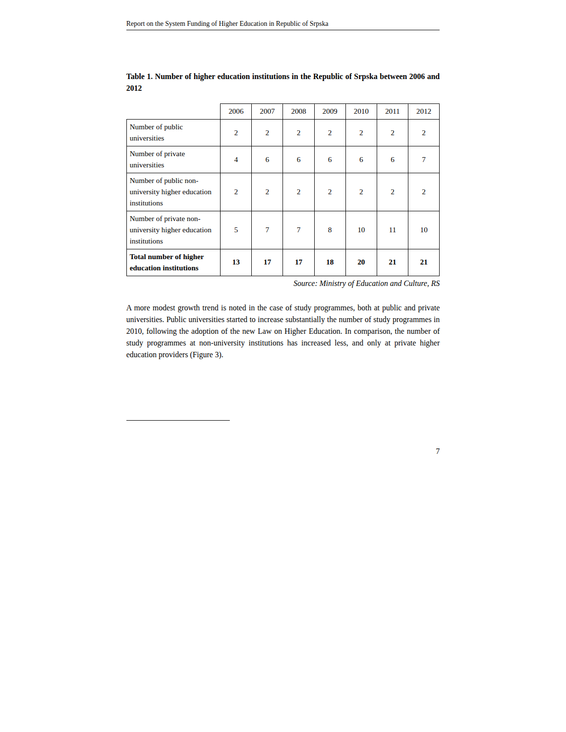Report on the System Funding of Higher Education in Republic of Srpska
Table 1. Number of higher education institutions in the Republic of Srpska between 2006 and 2012
| | 2006 | 2007 | 2008 | 2009 | 2010 | 2011 | 2012 |
| --- | --- | --- | --- | --- | --- | --- | --- |
| Number of public universities | 2 | 2 | 2 | 2 | 2 | 2 | 2 |
| Number of private universities | 4 | 6 | 6 | 6 | 6 | 6 | 7 |
| Number of public non-university higher education institutions | 2 | 2 | 2 | 2 | 2 | 2 | 2 |
| Number of private non-university higher education institutions | 5 | 7 | 7 | 8 | 10 | 11 | 10 |
| Total number of higher education institutions | 13 | 17 | 17 | 18 | 20 | 21 | 21 |
Source: Ministry of Education and Culture, RS
A more modest growth trend is noted in the case of study programmes, both at public and private universities. Public universities started to increase substantially the number of study programmes in 2010, following the adoption of the new Law on Higher Education. In comparison, the number of study programmes at non-university institutions has increased less, and only at private higher education providers (Figure 3).
7